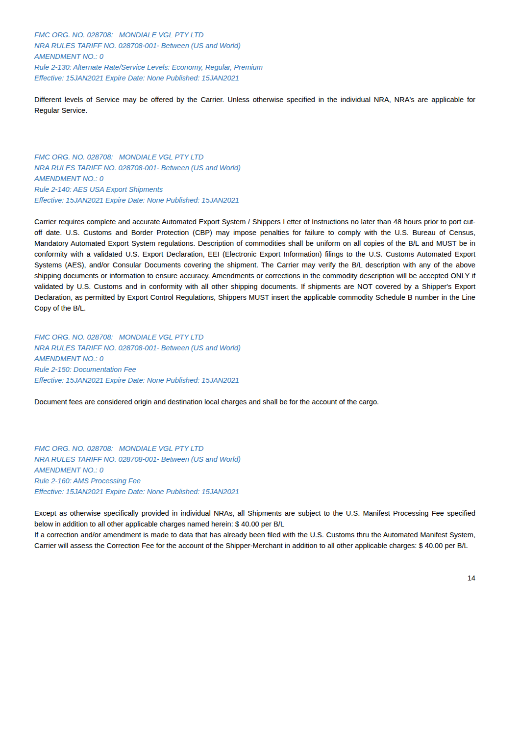FMC ORG. NO. 028708: MONDIALE VGL PTY LTD
NRA RULES TARIFF NO. 028708-001- Between (US and World)
AMENDMENT NO.: 0
Rule 2-130: Alternate Rate/Service Levels: Economy, Regular, Premium
Effective: 15JAN2021 Expire Date: None Published: 15JAN2021
Different levels of Service may be offered by the Carrier. Unless otherwise specified in the individual NRA, NRA's are applicable for Regular Service.
FMC ORG. NO. 028708: MONDIALE VGL PTY LTD
NRA RULES TARIFF NO. 028708-001- Between (US and World)
AMENDMENT NO.: 0
Rule 2-140: AES USA Export Shipments
Effective: 15JAN2021 Expire Date: None Published: 15JAN2021
Carrier requires complete and accurate Automated Export System / Shippers Letter of Instructions no later than 48 hours prior to port cut-off date. U.S. Customs and Border Protection (CBP) may impose penalties for failure to comply with the U.S. Bureau of Census, Mandatory Automated Export System regulations. Description of commodities shall be uniform on all copies of the B/L and MUST be in conformity with a validated U.S. Export Declaration, EEI (Electronic Export Information) filings to the U.S. Customs Automated Export Systems (AES), and/or Consular Documents covering the shipment. The Carrier may verify the B/L description with any of the above shipping documents or information to ensure accuracy. Amendments or corrections in the commodity description will be accepted ONLY if validated by U.S. Customs and in conformity with all other shipping documents. If shipments are NOT covered by a Shipper's Export Declaration, as permitted by Export Control Regulations, Shippers MUST insert the applicable commodity Schedule B number in the Line Copy of the B/L.
FMC ORG. NO. 028708: MONDIALE VGL PTY LTD
NRA RULES TARIFF NO. 028708-001- Between (US and World)
AMENDMENT NO.: 0
Rule 2-150: Documentation Fee
Effective: 15JAN2021 Expire Date: None Published: 15JAN2021
Document fees are considered origin and destination local charges and shall be for the account of the cargo.
FMC ORG. NO. 028708: MONDIALE VGL PTY LTD
NRA RULES TARIFF NO. 028708-001- Between (US and World)
AMENDMENT NO.: 0
Rule 2-160: AMS Processing Fee
Effective: 15JAN2021 Expire Date: None Published: 15JAN2021
Except as otherwise specifically provided in individual NRAs, all Shipments are subject to the U.S. Manifest Processing Fee specified below in addition to all other applicable charges named herein: $ 40.00 per B/L
If a correction and/or amendment is made to data that has already been filed with the U.S. Customs thru the Automated Manifest System, Carrier will assess the Correction Fee for the account of the Shipper-Merchant in addition to all other applicable charges: $ 40.00 per B/L
14